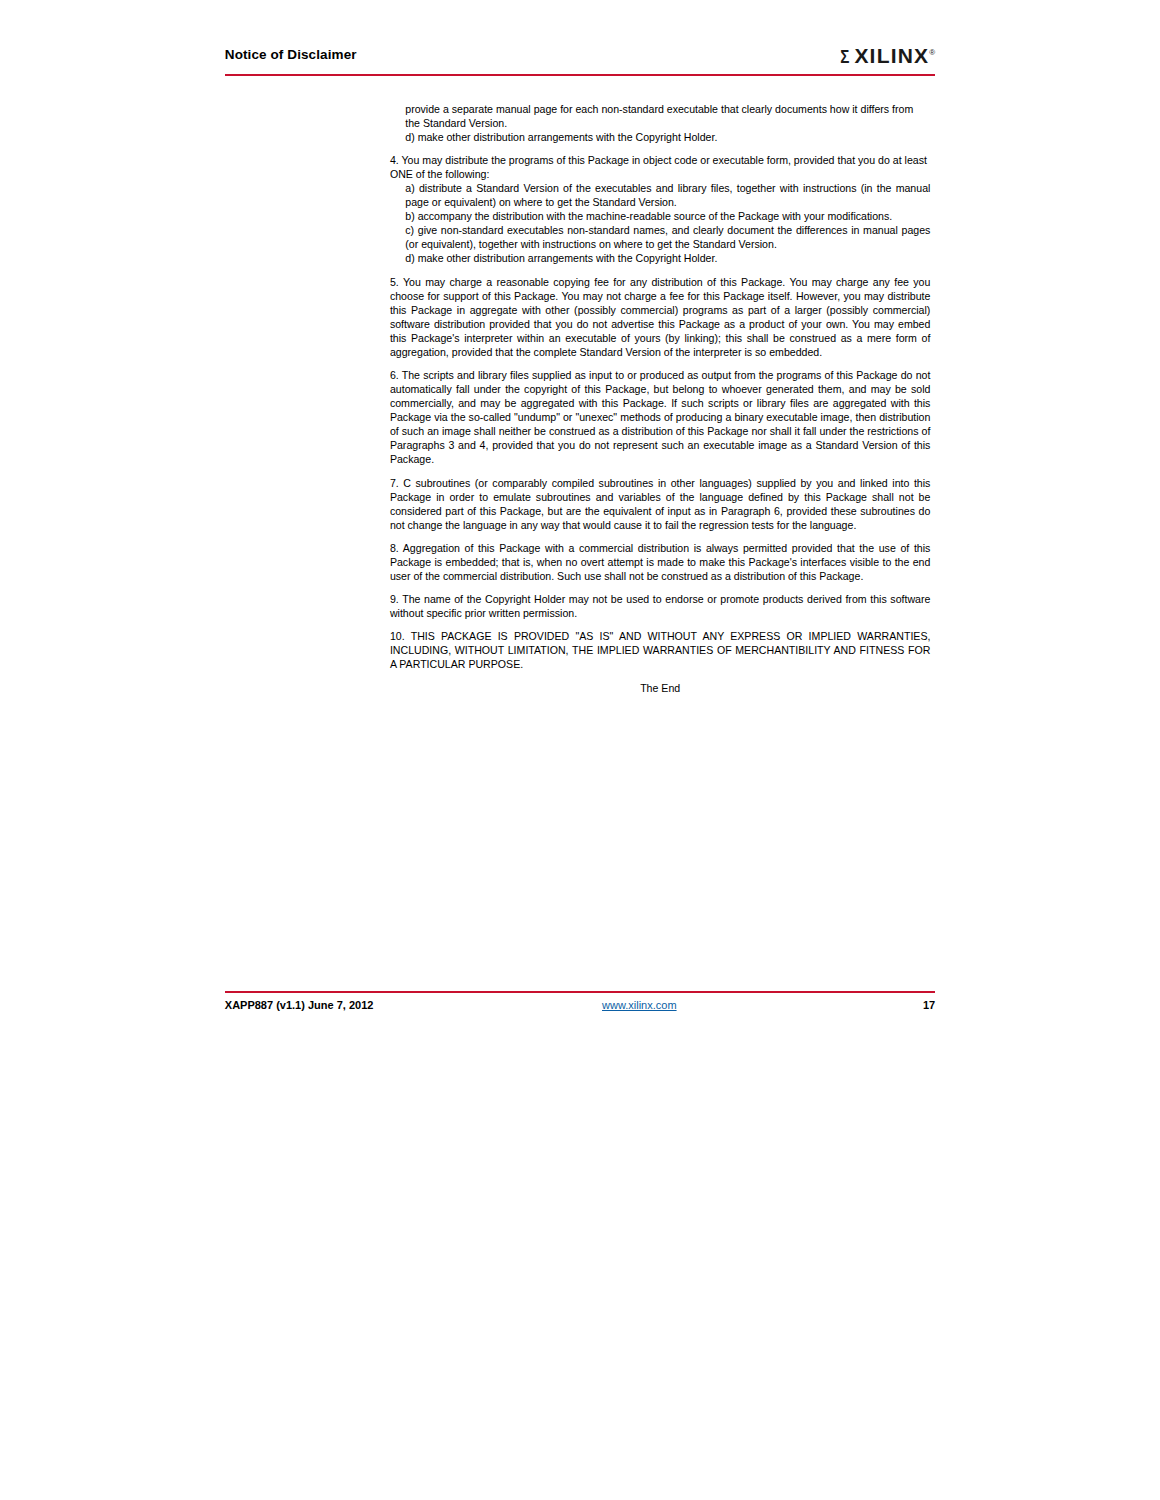Notice of Disclaimer
Σ XILINX®
provide a separate manual page for each non-standard executable that clearly documents how it differs from the Standard Version.
d) make other distribution arrangements with the Copyright Holder.
4. You may distribute the programs of this Package in object code or executable form, provided that you do at least ONE of the following:
a) distribute a Standard Version of the executables and library files, together with instructions (in the manual page or equivalent) on where to get the Standard Version.
b) accompany the distribution with the machine-readable source of the Package with your modifications.
c) give non-standard executables non-standard names, and clearly document the differences in manual pages (or equivalent), together with instructions on where to get the Standard Version.
d) make other distribution arrangements with the Copyright Holder.
5. You may charge a reasonable copying fee for any distribution of this Package. You may charge any fee you choose for support of this Package. You may not charge a fee for this Package itself. However, you may distribute this Package in aggregate with other (possibly commercial) programs as part of a larger (possibly commercial) software distribution provided that you do not advertise this Package as a product of your own. You may embed this Package's interpreter within an executable of yours (by linking); this shall be construed as a mere form of aggregation, provided that the complete Standard Version of the interpreter is so embedded.
6. The scripts and library files supplied as input to or produced as output from the programs of this Package do not automatically fall under the copyright of this Package, but belong to whoever generated them, and may be sold commercially, and may be aggregated with this Package. If such scripts or library files are aggregated with this Package via the so-called "undump" or "unexec" methods of producing a binary executable image, then distribution of such an image shall neither be construed as a distribution of this Package nor shall it fall under the restrictions of Paragraphs 3 and 4, provided that you do not represent such an executable image as a Standard Version of this Package.
7. C subroutines (or comparably compiled subroutines in other languages) supplied by you and linked into this Package in order to emulate subroutines and variables of the language defined by this Package shall not be considered part of this Package, but are the equivalent of input as in Paragraph 6, provided these subroutines do not change the language in any way that would cause it to fail the regression tests for the language.
8. Aggregation of this Package with a commercial distribution is always permitted provided that the use of this Package is embedded; that is, when no overt attempt is made to make this Package's interfaces visible to the end user of the commercial distribution. Such use shall not be construed as a distribution of this Package.
9. The name of the Copyright Holder may not be used to endorse or promote products derived from this software without specific prior written permission.
10. THIS PACKAGE IS PROVIDED "AS IS" AND WITHOUT ANY EXPRESS OR IMPLIED WARRANTIES, INCLUDING, WITHOUT LIMITATION, THE IMPLIED WARRANTIES OF MERCHANTIBILITY AND FITNESS FOR A PARTICULAR PURPOSE.
The End
XAPP887 (v1.1) June 7, 2012
www.xilinx.com
17